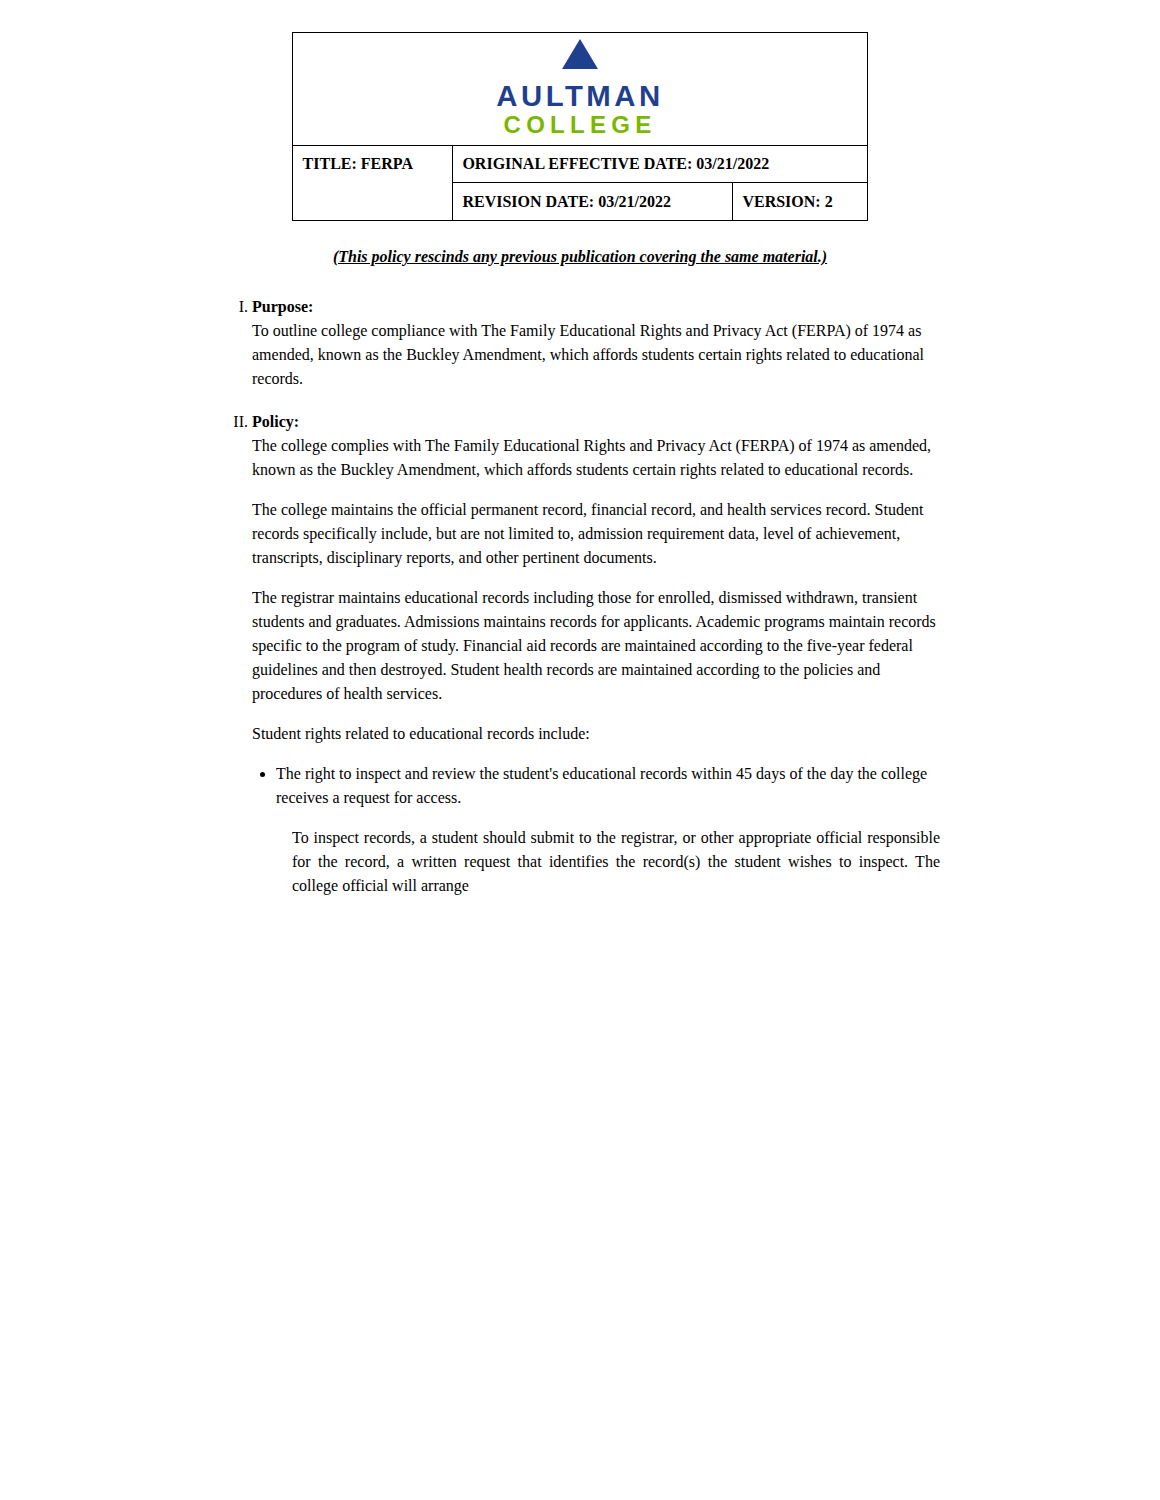| AULTMAN COLLEGE |
| TITLE: FERPA | ORIGINAL EFFECTIVE DATE: 03/21/2022 |
| REVISION DATE: 03/21/2022 | VERSION: 2 |
(This policy rescinds any previous publication covering the same material.)
Purpose:
To outline college compliance with The Family Educational Rights and Privacy Act (FERPA) of 1974 as amended, known as the Buckley Amendment, which affords students certain rights related to educational records.
Policy:
The college complies with The Family Educational Rights and Privacy Act (FERPA) of 1974 as amended, known as the Buckley Amendment, which affords students certain rights related to educational records.
The college maintains the official permanent record, financial record, and health services record. Student records specifically include, but are not limited to, admission requirement data, level of achievement, transcripts, disciplinary reports, and other pertinent documents.
The registrar maintains educational records including those for enrolled, dismissed withdrawn, transient students and graduates. Admissions maintains records for applicants. Academic programs maintain records specific to the program of study. Financial aid records are maintained according to the five-year federal guidelines and then destroyed. Student health records are maintained according to the policies and procedures of health services.
Student rights related to educational records include:
The right to inspect and review the student's educational records within 45 days of the day the college receives a request for access.
To inspect records, a student should submit to the registrar, or other appropriate official responsible for the record, a written request that identifies the record(s) the student wishes to inspect. The college official will arrange